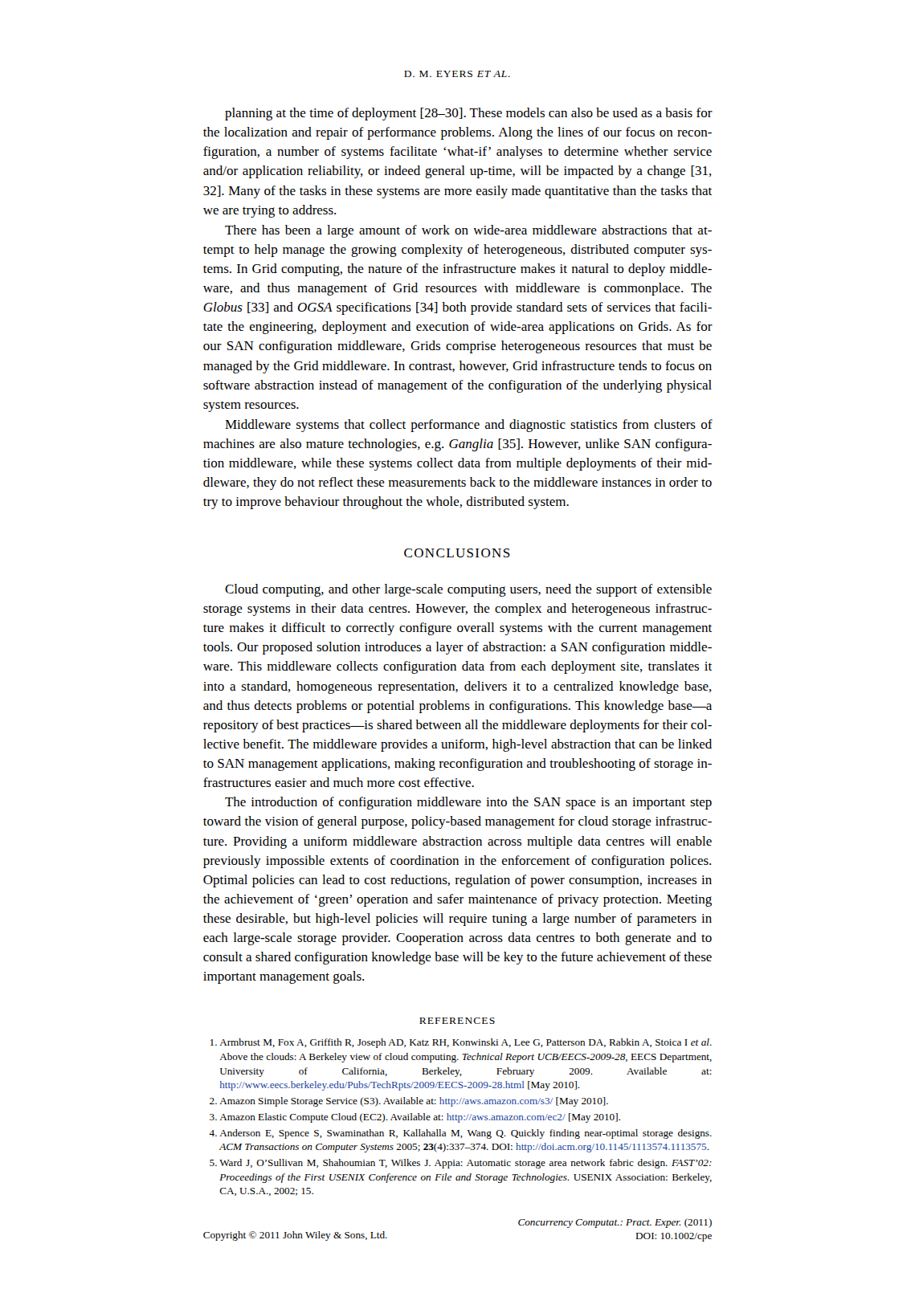D. M. EYERS ET AL.
planning at the time of deployment [28–30]. These models can also be used as a basis for the localization and repair of performance problems. Along the lines of our focus on reconfiguration, a number of systems facilitate ‘what-if’ analyses to determine whether service and/or application reliability, or indeed general up-time, will be impacted by a change [31, 32]. Many of the tasks in these systems are more easily made quantitative than the tasks that we are trying to address.
There has been a large amount of work on wide-area middleware abstractions that attempt to help manage the growing complexity of heterogeneous, distributed computer systems. In Grid computing, the nature of the infrastructure makes it natural to deploy middleware, and thus management of Grid resources with middleware is commonplace. The Globus [33] and OGSA specifications [34] both provide standard sets of services that facilitate the engineering, deployment and execution of wide-area applications on Grids. As for our SAN configuration middleware, Grids comprise heterogeneous resources that must be managed by the Grid middleware. In contrast, however, Grid infrastructure tends to focus on software abstraction instead of management of the configuration of the underlying physical system resources.
Middleware systems that collect performance and diagnostic statistics from clusters of machines are also mature technologies, e.g. Ganglia [35]. However, unlike SAN configuration middleware, while these systems collect data from multiple deployments of their middleware, they do not reflect these measurements back to the middleware instances in order to try to improve behaviour throughout the whole, distributed system.
CONCLUSIONS
Cloud computing, and other large-scale computing users, need the support of extensible storage systems in their data centres. However, the complex and heterogeneous infrastructure makes it difficult to correctly configure overall systems with the current management tools. Our proposed solution introduces a layer of abstraction: a SAN configuration middleware. This middleware collects configuration data from each deployment site, translates it into a standard, homogeneous representation, delivers it to a centralized knowledge base, and thus detects problems or potential problems in configurations. This knowledge base—a repository of best practices—is shared between all the middleware deployments for their collective benefit. The middleware provides a uniform, high-level abstraction that can be linked to SAN management applications, making reconfiguration and troubleshooting of storage infrastructures easier and much more cost effective.
The introduction of configuration middleware into the SAN space is an important step toward the vision of general purpose, policy-based management for cloud storage infrastructure. Providing a uniform middleware abstraction across multiple data centres will enable previously impossible extents of coordination in the enforcement of configuration polices. Optimal policies can lead to cost reductions, regulation of power consumption, increases in the achievement of ‘green’ operation and safer maintenance of privacy protection. Meeting these desirable, but high-level policies will require tuning a large number of parameters in each large-scale storage provider. Cooperation across data centres to both generate and to consult a shared configuration knowledge base will be key to the future achievement of these important management goals.
REFERENCES
1 Armbrust M, Fox A, Griffith R, Joseph AD, Katz RH, Konwinski A, Lee G, Patterson DA, Rabkin A, Stoica I et al. Above the clouds: A Berkeley view of cloud computing. Technical Report UCB/EECS-2009-28, EECS Department, University of California, Berkeley, February 2009. Available at: http://www.eecs.berkeley.edu/Pubs/TechRpts/2009/EECS-2009-28.html [May 2010].
2 Amazon Simple Storage Service (S3). Available at: http://aws.amazon.com/s3/ [May 2010].
3 Amazon Elastic Compute Cloud (EC2). Available at: http://aws.amazon.com/ec2/ [May 2010].
4 Anderson E, Spence S, Swaminathan R, Kallahalla M, Wang Q. Quickly finding near-optimal storage designs. ACM Transactions on Computer Systems 2005; 23(4):337–374. DOI: http://doi.acm.org/10.1145/1113574.1113575.
5 Ward J, O’Sullivan M, Shahoumian T, Wilkes J. Appia: Automatic storage area network fabric design. FAST’02: Proceedings of the First USENIX Conference on File and Storage Technologies. USENIX Association: Berkeley, CA, U.S.A., 2002; 15.
Copyright © 2011 John Wiley & Sons, Ltd.
Concurrency Computat.: Pract. Exper. (2011)
DOI: 10.1002/cpe